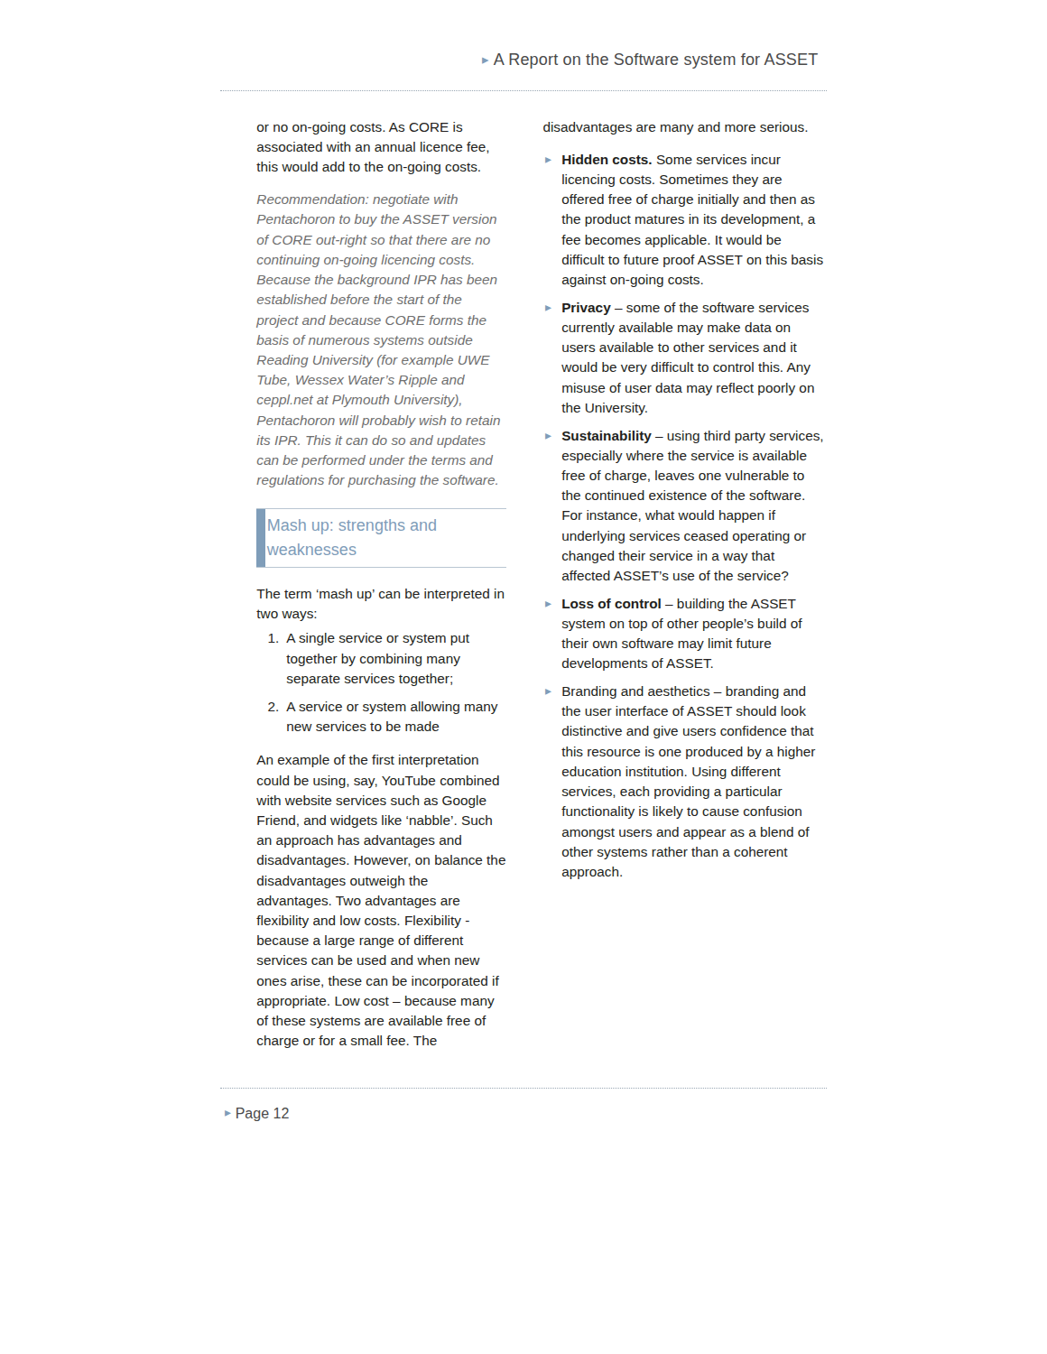▸A Report on the Software system for ASSET
or no on-going costs. As CORE is associated with an annual licence fee, this would add to the on-going costs.
Recommendation: negotiate with Pentachoron to buy the ASSET version of CORE out-right so that there are no continuing on-going licencing costs. Because the background IPR has been established before the start of the project and because CORE forms the basis of numerous systems outside Reading University (for example UWE Tube, Wessex Water’s Ripple and ceppl.net at Plymouth University), Pentachoron will probably wish to retain its IPR. This it can do so and updates can be performed under the terms and regulations for purchasing the software.
Mash up: strengths and weaknesses
The term ‘mash up’ can be interpreted in two ways:
A single service or system put together by combining many separate services together;
A service or system allowing many new services to be made
An example of the first interpretation could be using, say, YouTube combined with website services such as Google Friend, and widgets like ‘nabble’. Such an approach has advantages and disadvantages. However, on balance the disadvantages outweigh the advantages. Two advantages are flexibility and low costs. Flexibility - because a large range of different services can be used and when new ones arise, these can be incorporated if appropriate. Low cost – because many of these systems are available free of charge or for a small fee. The
disadvantages are many and more serious.
Hidden costs. Some services incur licencing costs. Sometimes they are offered free of charge initially and then as the product matures in its development, a fee becomes applicable. It would be difficult to future proof ASSET on this basis against on-going costs.
Privacy – some of the software services currently available may make data on users available to other services and it would be very difficult to control this. Any misuse of user data may reflect poorly on the University.
Sustainability – using third party services, especially where the service is available free of charge, leaves one vulnerable to the continued existence of the software. For instance, what would happen if underlying services ceased operating or changed their service in a way that affected ASSET’s use of the service?
Loss of control – building the ASSET system on top of other people’s build of their own software may limit future developments of ASSET.
Branding and aesthetics – branding and the user interface of ASSET should look distinctive and give users confidence that this resource is one produced by a higher education institution. Using different services, each providing a particular functionality is likely to cause confusion amongst users and appear as a blend of other systems rather than a coherent approach.
▸Page 12